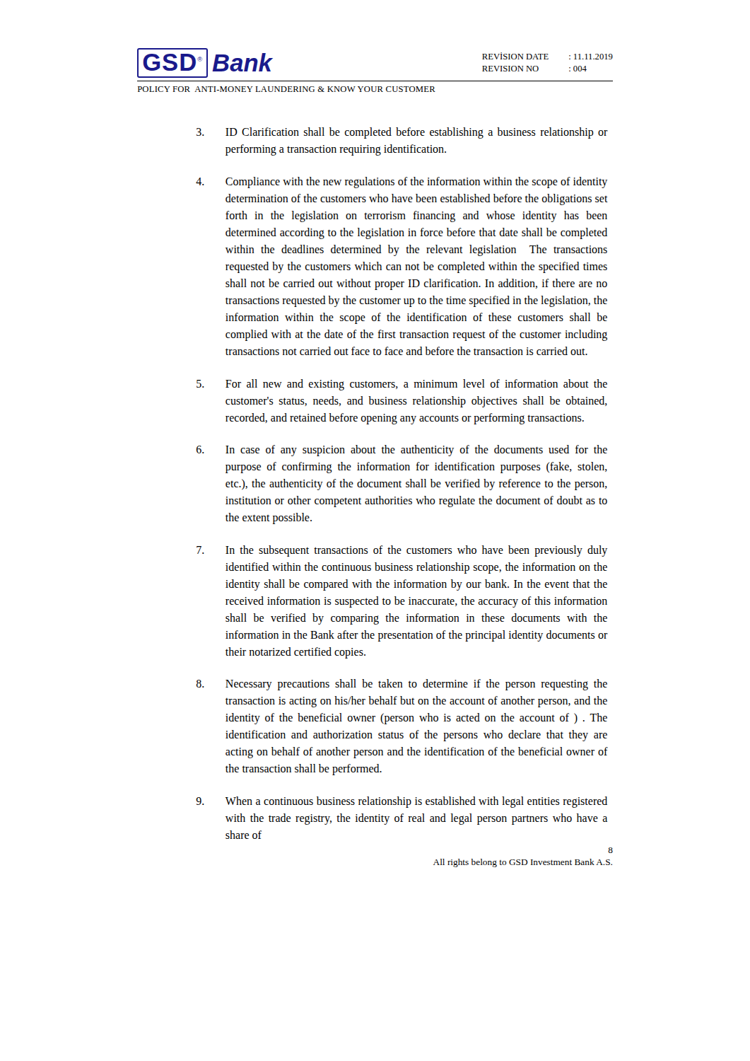GSD®Bank
| REVİSION DATE | : | 11.11.2019 |
| REVISION NO | : | 004 |
POLICY FOR ANTI-MONEY LAUNDERING & KNOW YOUR CUSTOMER
ID Clarification shall be completed before establishing a business relationship or performing a transaction requiring identification.
Compliance with the new regulations of the information within the scope of identity determination of the customers who have been established before the obligations set forth in the legislation on terrorism financing and whose identity has been determined according to the legislation in force before that date shall be completed within the deadlines determined by the relevant legislation The transactions requested by the customers which can not be completed within the specified times shall not be carried out without proper ID clarification. In addition, if there are no transactions requested by the customer up to the time specified in the legislation, the information within the scope of the identification of these customers shall be complied with at the date of the first transaction request of the customer including transactions not carried out face to face and before the transaction is carried out.
For all new and existing customers, a minimum level of information about the customer's status, needs, and business relationship objectives shall be obtained, recorded, and retained before opening any accounts or performing transactions.
In case of any suspicion about the authenticity of the documents used for the purpose of confirming the information for identification purposes (fake, stolen, etc.), the authenticity of the document shall be verified by reference to the person, institution or other competent authorities who regulate the document of doubt as to the extent possible.
In the subsequent transactions of the customers who have been previously duly identified within the continuous business relationship scope, the information on the identity shall be compared with the information by our bank. In the event that the received information is suspected to be inaccurate, the accuracy of this information shall be verified by comparing the information in these documents with the information in the Bank after the presentation of the principal identity documents or their notarized certified copies.
Necessary precautions shall be taken to determine if the person requesting the transaction is acting on his/her behalf but on the account of another person, and the identity of the beneficial owner (person who is acted on the account of ) . The identification and authorization status of the persons who declare that they are acting on behalf of another person and the identification of the beneficial owner of the transaction shall be performed.
When a continuous business relationship is established with legal entities registered with the trade registry, the identity of real and legal person partners who have a share of
8
All rights belong to GSD Investment Bank A.S.